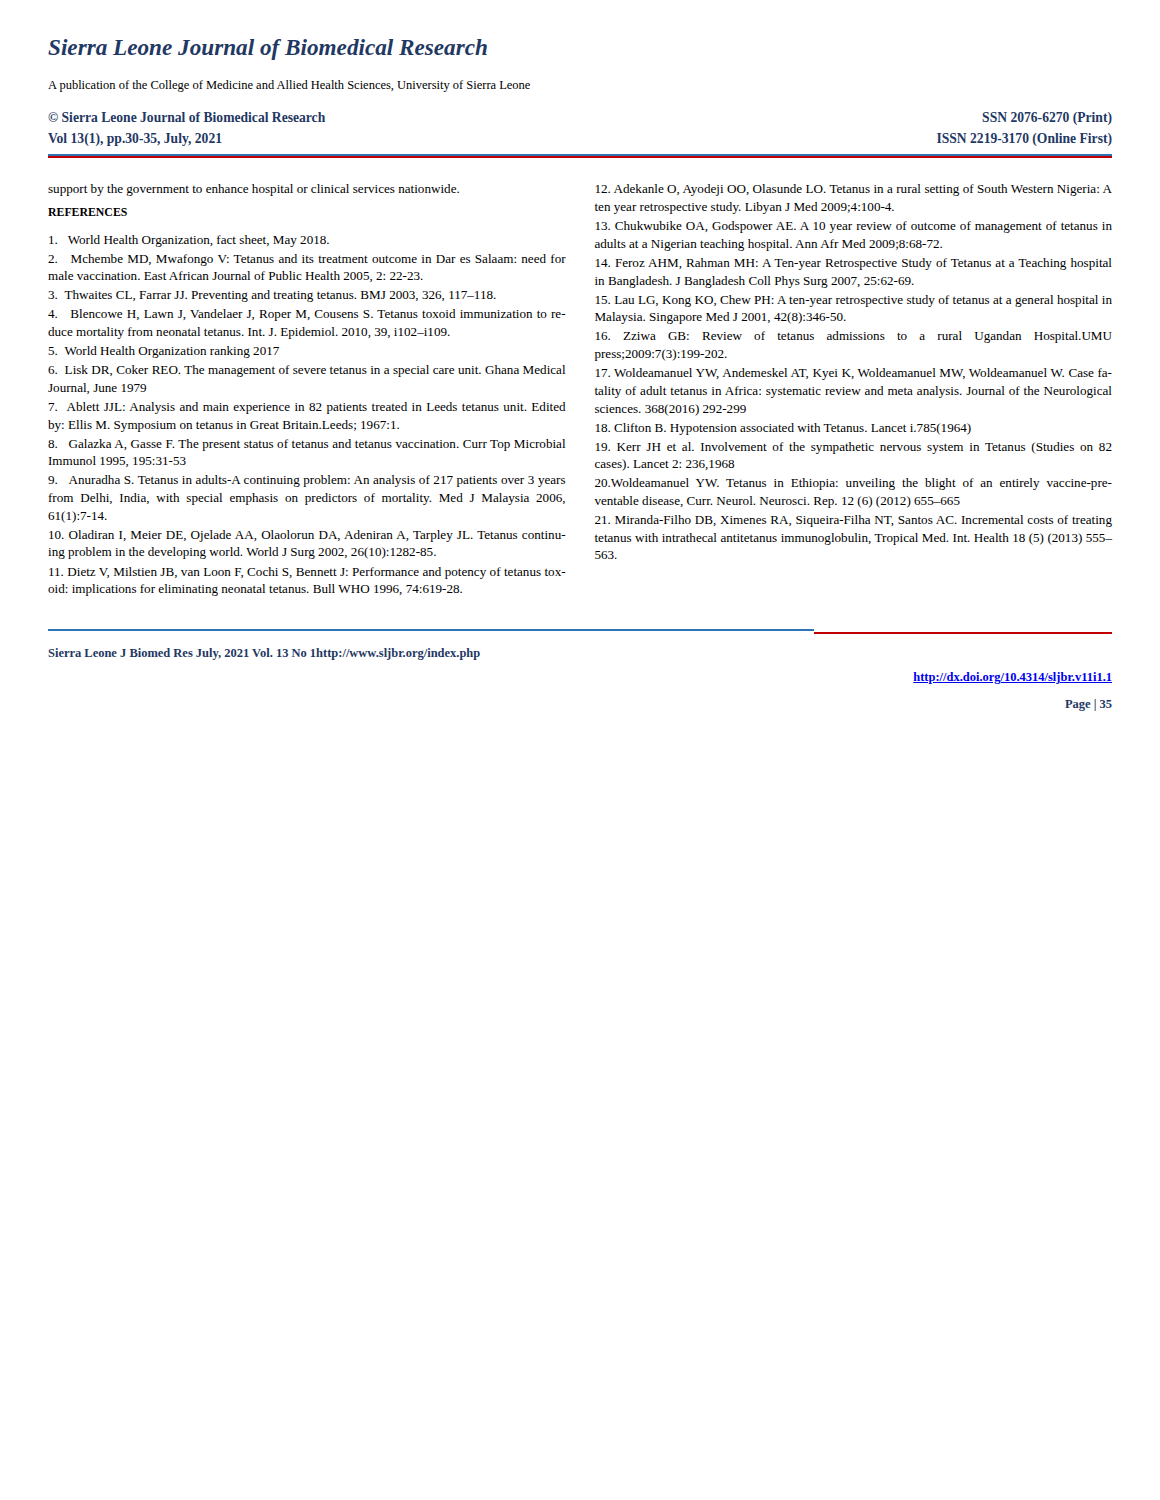Sierra Leone Journal of Biomedical Research
A publication of the College of Medicine and Allied Health Sciences, University of Sierra Leone
© Sierra Leone Journal of Biomedical Research SSN 2076-6270 (Print)
Vol 13(1), pp.30-35, July, 2021 ISSN 2219-3170 (Online First)
support by the government to enhance hospital or clinical services nationwide.
REFERENCES
1. World Health Organization, fact sheet, May 2018.
2. Mchembe MD, Mwafongo V: Tetanus and its treatment outcome in Dar es Salaam: need for male vaccination. East African Journal of Public Health 2005, 2: 22-23.
3. Thwaites CL, Farrar JJ. Preventing and treating tetanus. BMJ 2003, 326, 117–118.
4. Blencowe H, Lawn J, Vandelaer J, Roper M, Cousens S. Tetanus toxoid immunization to reduce mortality from neonatal tetanus. Int. J. Epidemiol. 2010, 39, i102–i109.
5. World Health Organization ranking 2017
6. Lisk DR, Coker REO. The management of severe tetanus in a special care unit. Ghana Medical Journal, June 1979
7. Ablett JJL: Analysis and main experience in 82 patients treated in Leeds tetanus unit. Edited by: Ellis M. Symposium on tetanus in Great Britain.Leeds; 1967:1.
8. Galazka A, Gasse F. The present status of tetanus and tetanus vaccination. Curr Top Microbial Immunol 1995, 195:31-53
9. Anuradha S. Tetanus in adults-A continuing problem: An analysis of 217 patients over 3 years from Delhi, India, with special emphasis on predictors of mortality. Med J Malaysia 2006, 61(1):7-14.
10. Oladiran I, Meier DE, Ojelade AA, Olaolorun DA, Adeniran A, Tarpley JL. Tetanus continuing problem in the developing world. World J Surg 2002, 26(10):1282-85.
11. Dietz V, Milstien JB, van Loon F, Cochi S, Bennett J: Performance and potency of tetanus toxoid: implications for eliminating neonatal tetanus. Bull WHO 1996, 74:619-28.
12. Adekanle O, Ayodeji OO, Olasunde LO. Tetanus in a rural setting of South Western Nigeria: A ten year retrospective study. Libyan J Med 2009;4:100-4.
13. Chukwubike OA, Godspower AE. A 10 year review of outcome of management of tetanus in adults at a Nigerian teaching hospital. Ann Afr Med 2009;8:68-72.
14. Feroz AHM, Rahman MH: A Ten-year Retrospective Study of Tetanus at a Teaching hospital in Bangladesh. J Bangladesh Coll Phys Surg 2007, 25:62-69.
15. Lau LG, Kong KO, Chew PH: A ten-year retrospective study of tetanus at a general hospital in Malaysia. Singapore Med J 2001, 42(8):346-50.
16. Zziwa GB: Review of tetanus admissions to a rural Ugandan Hospital.UMU press;2009:7(3):199-202.
17. Woldeamanuel YW, Andemeskel AT, Kyei K, Woldeamanuel MW, Woldeamanuel W. Case fatality of adult tetanus in Africa: systematic review and meta analysis. Journal of the Neurological sciences. 368(2016) 292-299
18. Clifton B. Hypotension associated with Tetanus. Lancet i.785(1964)
19. Kerr JH et al. Involvement of the sympathetic nervous system in Tetanus (Studies on 82 cases). Lancet 2: 236,1968
20.Woldeamanuel YW. Tetanus in Ethiopia: unveiling the blight of an entirely vaccine-preventable disease, Curr. Neurol. Neurosci. Rep. 12 (6) (2012) 655–665
21. Miranda-Filho DB, Ximenes RA, Siqueira-Filha NT, Santos AC. Incremental costs of treating tetanus with intrathecal antitetanus immunoglobulin, Tropical Med. Int. Health 18 (5) (2013) 555–563.
Sierra Leone J Biomed Res July, 2021 Vol. 13 No 1http://www.sljbr.org/index.php
http://dx.doi.org/10.4314/sljbr.v11i1.1
Page | 35